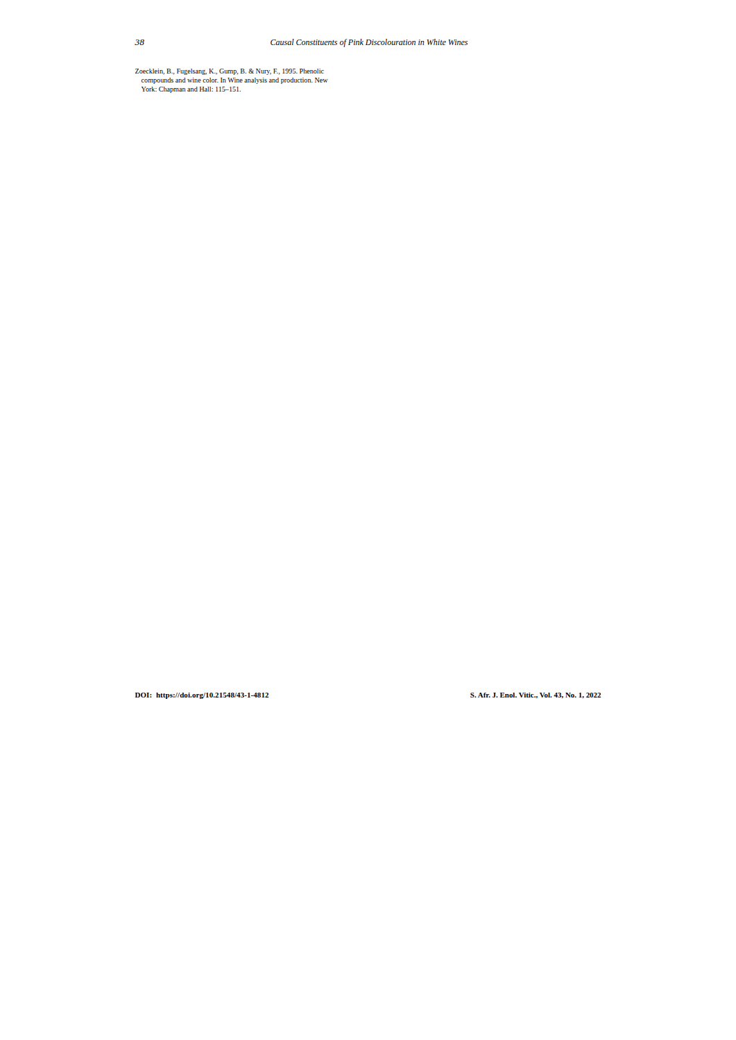38
Causal Constituents of Pink Discolouration in White Wines
Zoecklein, B., Fugelsang, K., Gump, B. & Nury, F., 1995. Phenolic compounds and wine color. In Wine analysis and production. New York: Chapman and Hall: 115–151.
DOI: https://doi.org/10.21548/43-1-4812
S. Afr. J. Enol. Vitic., Vol. 43, No. 1, 2022